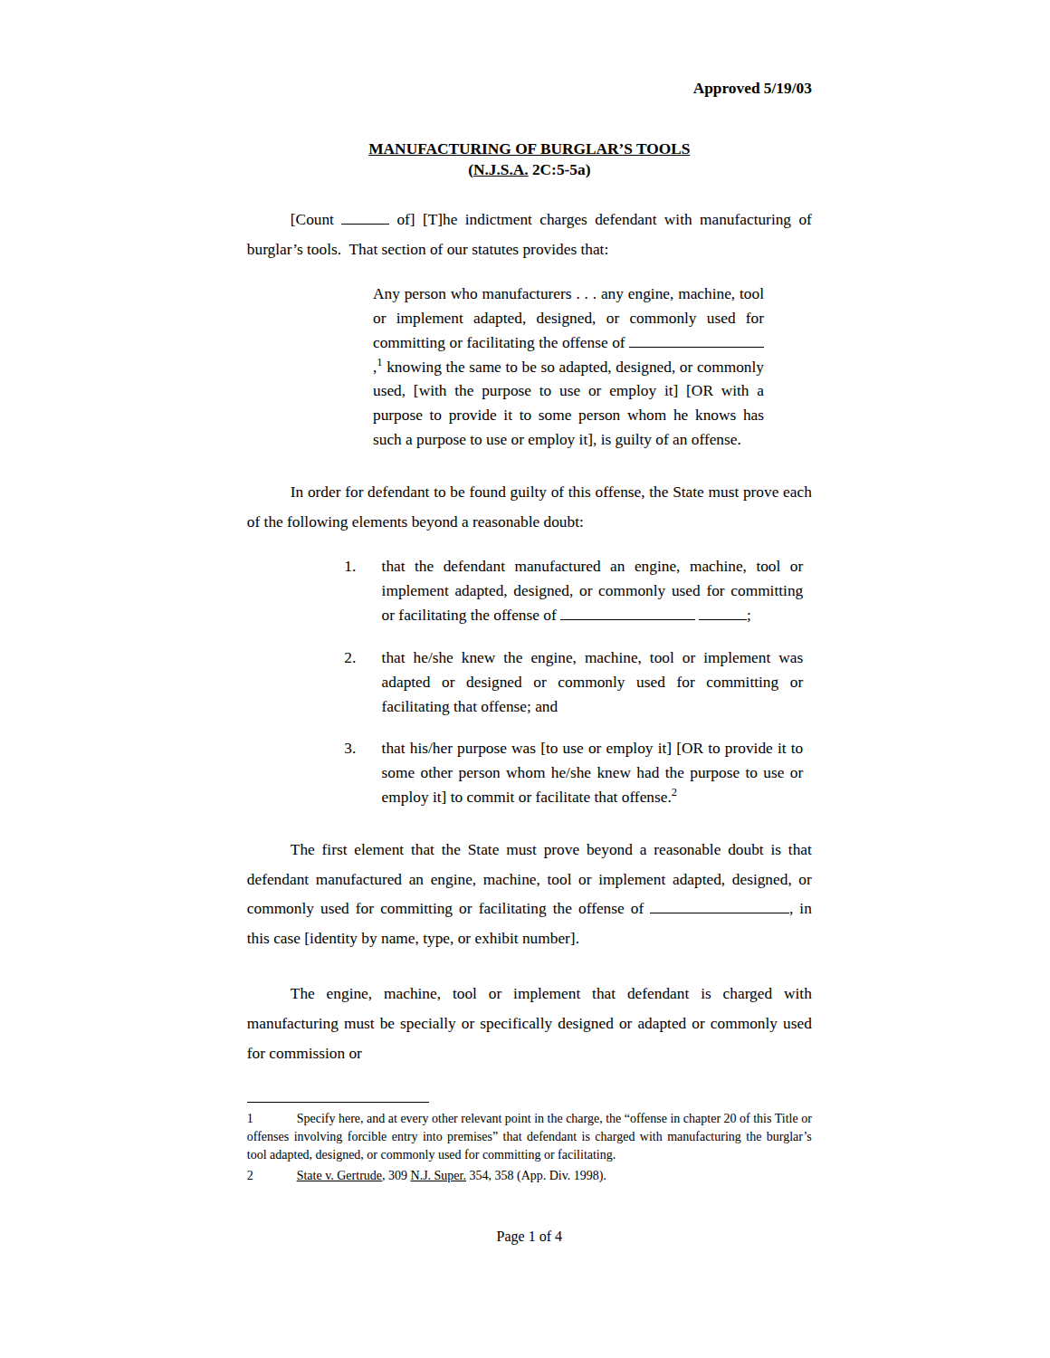Approved 5/19/03
MANUFACTURING OF BURGLAR’S TOOLS (N.J.S.A. 2C:5-5a)
[Count of] [T]he indictment charges defendant with manufacturing of burglar’s tools. That section of our statutes provides that:
Any person who manufacturers . . . any engine, machine, tool or implement adapted, designed, or commonly used for committing or facilitating the offense of ,1 knowing the same to be so adapted, designed, or commonly used, [with the purpose to use or employ it] [OR with a purpose to provide it to some person whom he knows has such a purpose to use or employ it], is guilty of an offense.
In order for defendant to be found guilty of this offense, the State must prove each of the following elements beyond a reasonable doubt:
that the defendant manufactured an engine, machine, tool or implement adapted, designed, or commonly used for committing or facilitating the offense of ;
that he/she knew the engine, machine, tool or implement was adapted or designed or commonly used for committing or facilitating that offense; and
that his/her purpose was [to use or employ it] [OR to provide it to some other person whom he/she knew had the purpose to use or employ it] to commit or facilitate that offense.2
The first element that the State must prove beyond a reasonable doubt is that defendant manufactured an engine, machine, tool or implement adapted, designed, or commonly used for committing or facilitating the offense of , in this case [identity by name, type, or exhibit number].
The engine, machine, tool or implement that defendant is charged with manufacturing must be specially or specifically designed or adapted or commonly used for commission or
1 Specify here, and at every other relevant point in the charge, the “offense in chapter 20 of this Title or offenses involving forcible entry into premises” that defendant is charged with manufacturing the burglar’s tool adapted, designed, or commonly used for committing or facilitating.
2 State v. Gertrude, 309 N.J. Super. 354, 358 (App. Div. 1998).
Page 1 of 4